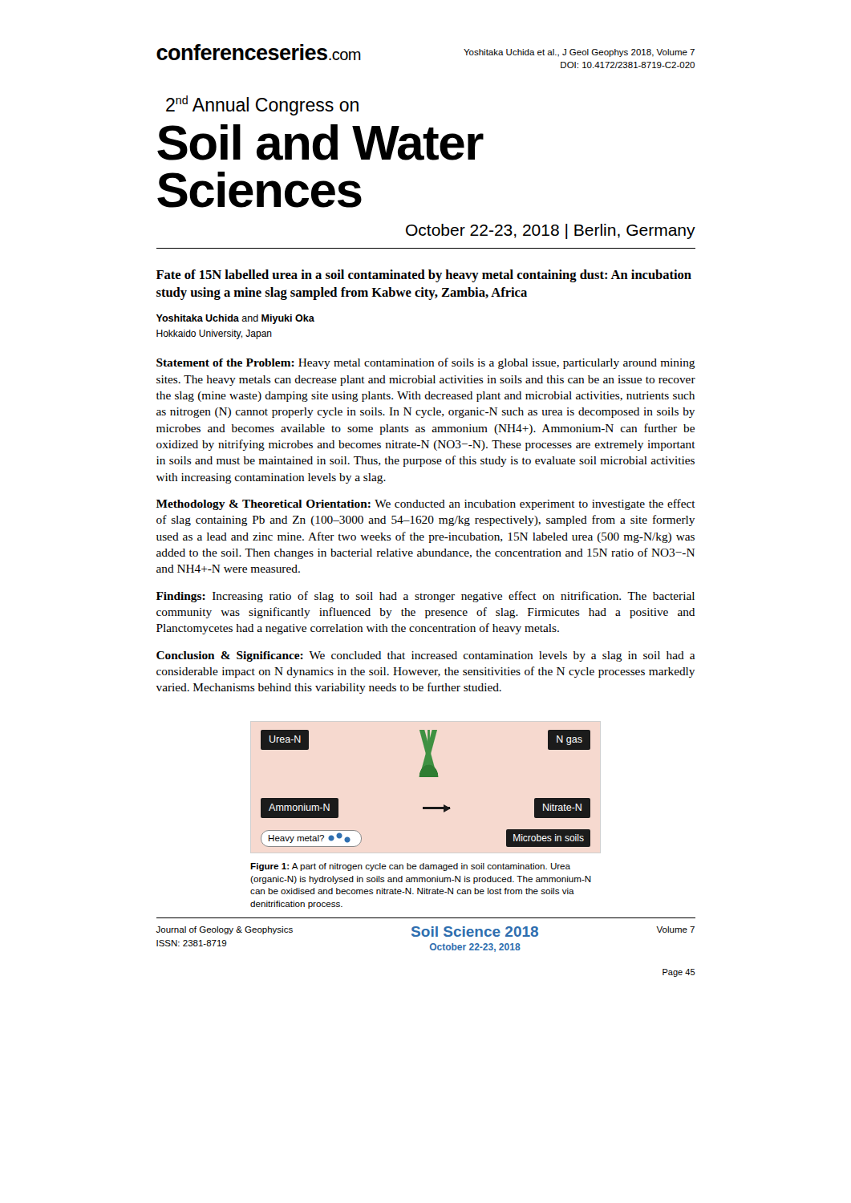conferenceseries.com
Yoshitaka Uchida et al., J Geol Geophys 2018, Volume 7
DOI: 10.4172/2381-8719-C2-020
2nd Annual Congress on
Soil and Water Sciences
October 22-23, 2018 | Berlin, Germany
Fate of 15N labelled urea in a soil contaminated by heavy metal containing dust: An incubation study using a mine slag sampled from Kabwe city, Zambia, Africa
Yoshitaka Uchida and Miyuki Oka
Hokkaido University, Japan
Statement of the Problem: Heavy metal contamination of soils is a global issue, particularly around mining sites. The heavy metals can decrease plant and microbial activities in soils and this can be an issue to recover the slag (mine waste) damping site using plants. With decreased plant and microbial activities, nutrients such as nitrogen (N) cannot properly cycle in soils. In N cycle, organic-N such as urea is decomposed in soils by microbes and becomes available to some plants as ammonium (NH4+). Ammonium-N can further be oxidized by nitrifying microbes and becomes nitrate-N (NO3−-N). These processes are extremely important in soils and must be maintained in soil. Thus, the purpose of this study is to evaluate soil microbial activities with increasing contamination levels by a slag.
Methodology & Theoretical Orientation: We conducted an incubation experiment to investigate the effect of slag containing Pb and Zn (100–3000 and 54–1620 mg/kg respectively), sampled from a site formerly used as a lead and zinc mine. After two weeks of the pre-incubation, 15N labeled urea (500 mg-N/kg) was added to the soil. Then changes in bacterial relative abundance, the concentration and 15N ratio of NO3−-N and NH4+-N were measured.
Findings: Increasing ratio of slag to soil had a stronger negative effect on nitrification. The bacterial community was significantly influenced by the presence of slag. Firmicutes had a positive and Planctomycetes had a negative correlation with the concentration of heavy metals.
Conclusion & Significance: We concluded that increased contamination levels by a slag in soil had a considerable impact on N dynamics in the soil. However, the sensitivities of the N cycle processes markedly varied. Mechanisms behind this variability needs to be further studied.
Urea-N
N gas
Ammonium-N
Nitrate-N
Heavy metal? Microbes in soils
Figure 1: A part of nitrogen cycle can be damaged in soil contamination. Urea (organic-N) is hydrolysed in soils and ammonium-N is produced. The ammonium-N can be oxidised and becomes nitrate-N. Nitrate-N can be lost from the soils via denitrification process.
Journal of Geology & Geophysics
ISSN: 2381-8719
Soil Science 2018
October 22-23, 2018
Volume 7
Page 45